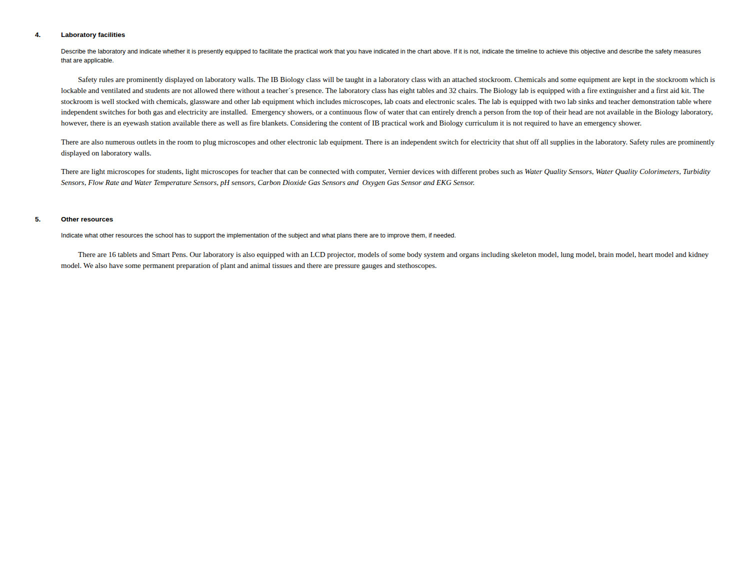4. Laboratory facilities
Describe the laboratory and indicate whether it is presently equipped to facilitate the practical work that you have indicated in the chart above. If it is not, indicate the timeline to achieve this objective and describe the safety measures that are applicable.
Safety rules are prominently displayed on laboratory walls. The IB Biology class will be taught in a laboratory class with an attached stockroom. Chemicals and some equipment are kept in the stockroom which is lockable and ventilated and students are not allowed there without a teacher´s presence. The laboratory class has eight tables and 32 chairs. The Biology lab is equipped with a fire extinguisher and a first aid kit. The stockroom is well stocked with chemicals, glassware and other lab equipment which includes microscopes, lab coats and electronic scales. The lab is equipped with two lab sinks and teacher demonstration table where independent switches for both gas and electricity are installed. Emergency showers, or a continuous flow of water that can entirely drench a person from the top of their head are not available in the Biology laboratory, however, there is an eyewash station available there as well as fire blankets. Considering the content of IB practical work and Biology curriculum it is not required to have an emergency shower.
There are also numerous outlets in the room to plug microscopes and other electronic lab equipment. There is an independent switch for electricity that shut off all supplies in the laboratory. Safety rules are prominently displayed on laboratory walls.
There are light microscopes for students, light microscopes for teacher that can be connected with computer, Vernier devices with different probes such as Water Quality Sensors, Water Quality Colorimeters, Turbidity Sensors, Flow Rate and Water Temperature Sensors, pH sensors, Carbon Dioxide Gas Sensors and Oxygen Gas Sensor and EKG Sensor.
5. Other resources
Indicate what other resources the school has to support the implementation of the subject and what plans there are to improve them, if needed.
There are 16 tablets and Smart Pens. Our laboratory is also equipped with an LCD projector, models of some body system and organs including skeleton model, lung model, brain model, heart model and kidney model. We also have some permanent preparation of plant and animal tissues and there are pressure gauges and stethoscopes.